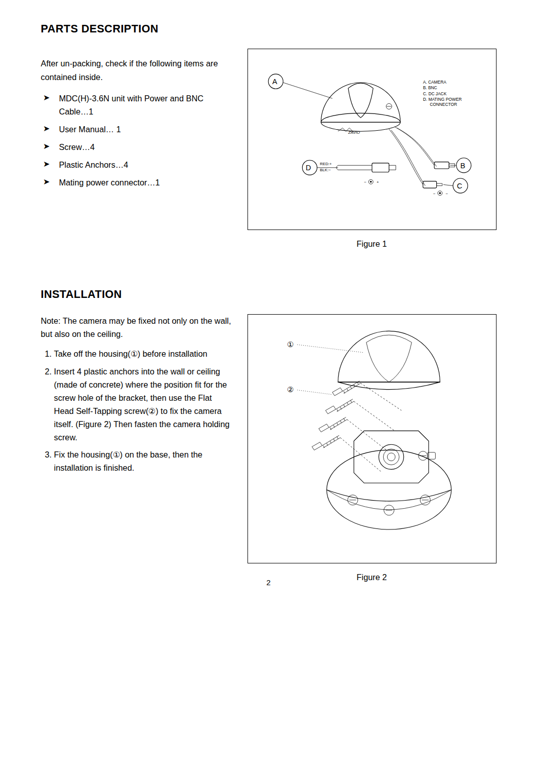PARTS DESCRIPTION
After un-packing, check if the following items are contained inside.
MDC(H)-3.6N unit with Power and BNC Cable…1
User Manual… 1
Screw…4
Plastic Anchors…4
Mating power connector…1
ZAVIO A A. CAMERA B. BNC C. DC JACK D. MATING POWER CONNECTOR B C − − RED:+ BLK:− D − +
Figure 1
INSTALLATION
Note: The camera may be fixed not only on the wall, but also on the ceiling.
Take off the housing(①) before installation
Insert 4 plastic anchors into the wall or ceiling (made of concrete) where the position fit for the screw hole of the bracket, then use the Flat Head Self-Tapping screw(②) to fix the camera itself. (Figure 2) Then fasten the camera holding screw.
Fix the housing(①) on the base, then the installation is finished.
① ②
Figure 2
2